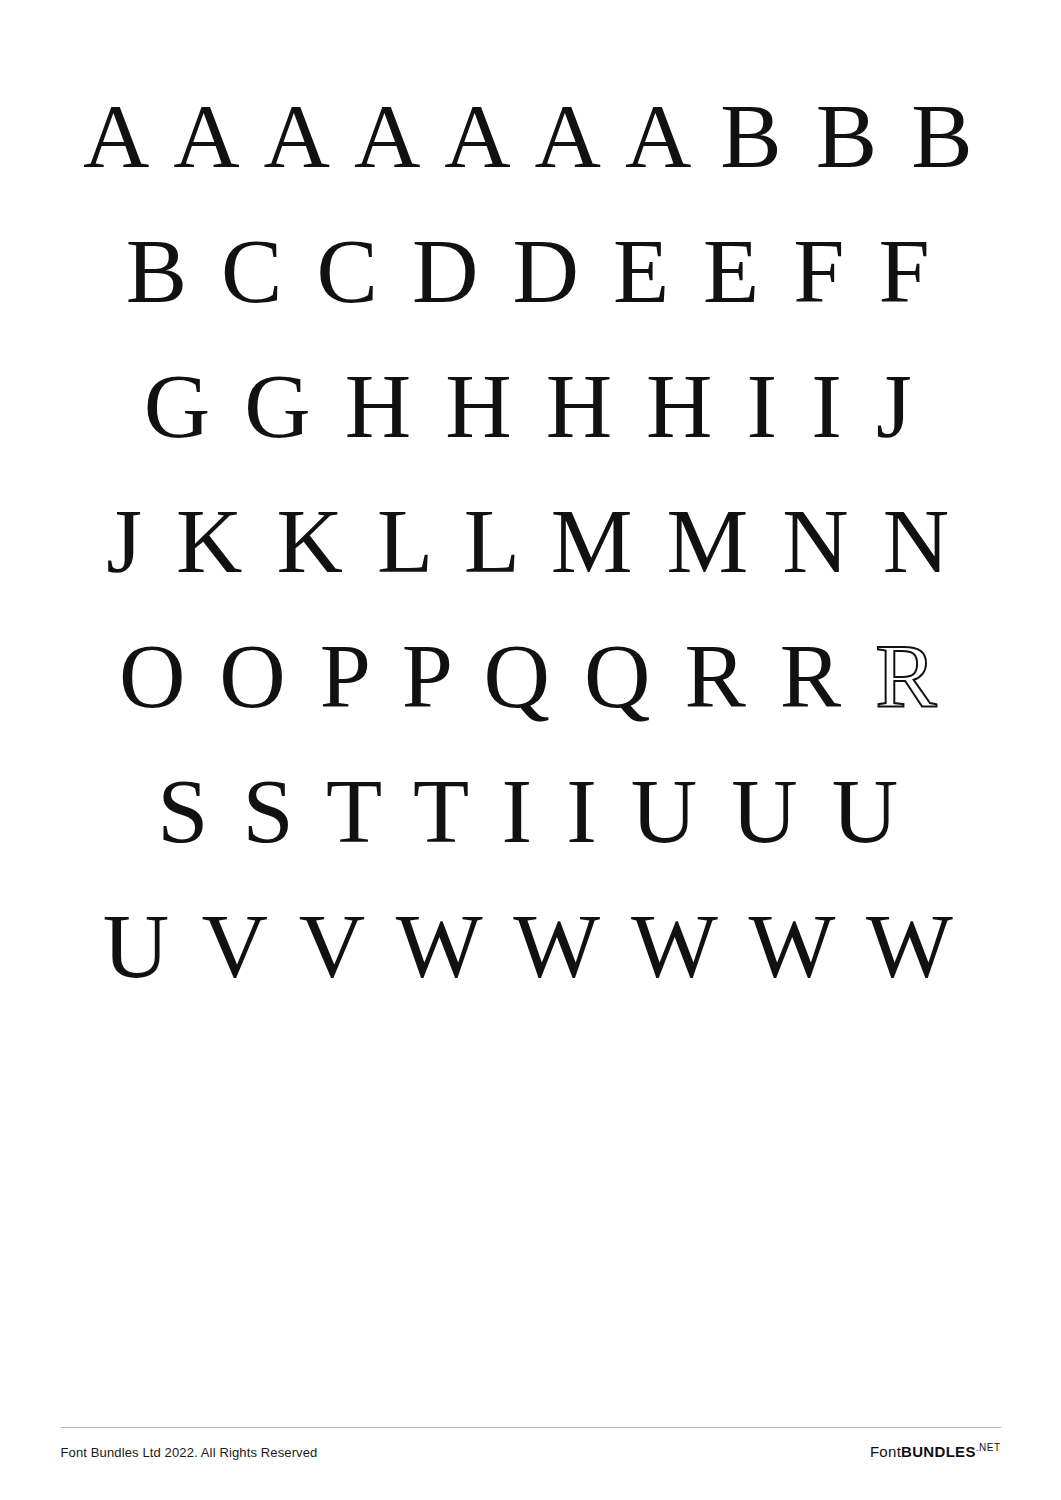A A A A A A A B B B
B C C D D E E F F
G G H H H H I I J
J K K L L M M N N
O O P P Q Q R R R
S S T T I I U U U
U V V W W W W W
Font Bundles Ltd 2022. All Rights Reserved FontBUNDLES.NET